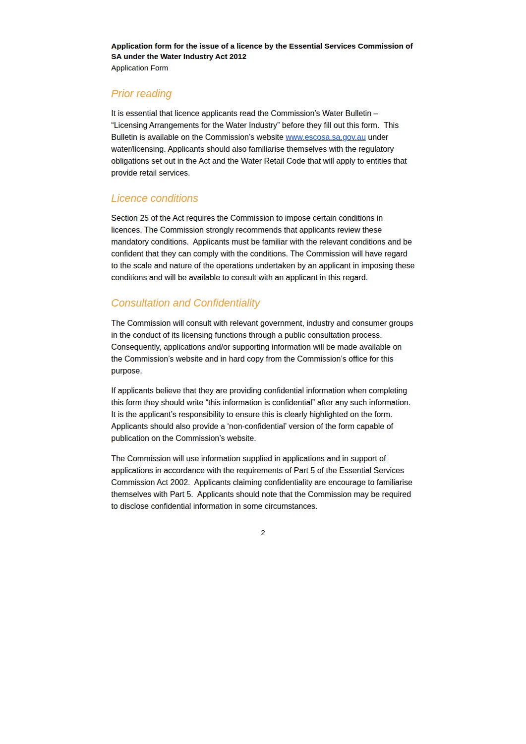Application form for the issue of a licence by the Essential Services Commission of SA under the Water Industry Act 2012
Application Form
Prior reading
It is essential that licence applicants read the Commission’s Water Bulletin – “Licensing Arrangements for the Water Industry” before they fill out this form. This Bulletin is available on the Commission’s website www.escosa.sa.gov.au under water/licensing. Applicants should also familiarise themselves with the regulatory obligations set out in the Act and the Water Retail Code that will apply to entities that provide retail services.
Licence conditions
Section 25 of the Act requires the Commission to impose certain conditions in licences. The Commission strongly recommends that applicants review these mandatory conditions. Applicants must be familiar with the relevant conditions and be confident that they can comply with the conditions. The Commission will have regard to the scale and nature of the operations undertaken by an applicant in imposing these conditions and will be available to consult with an applicant in this regard.
Consultation and Confidentiality
The Commission will consult with relevant government, industry and consumer groups in the conduct of its licensing functions through a public consultation process. Consequently, applications and/or supporting information will be made available on the Commission’s website and in hard copy from the Commission’s office for this purpose.
If applicants believe that they are providing confidential information when completing this form they should write “this information is confidential” after any such information. It is the applicant’s responsibility to ensure this is clearly highlighted on the form. Applicants should also provide a ‘non-confidential’ version of the form capable of publication on the Commission’s website.
The Commission will use information supplied in applications and in support of applications in accordance with the requirements of Part 5 of the Essential Services Commission Act 2002. Applicants claiming confidentiality are encourage to familiarise themselves with Part 5. Applicants should note that the Commission may be required to disclose confidential information in some circumstances.
2